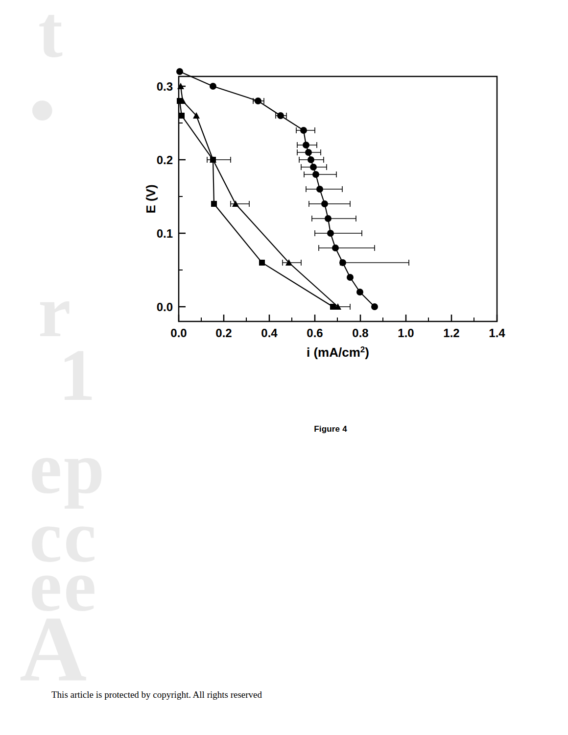t • r 1 e p c c e e A
Figure 4: Potential versus current density polarization curves Three data series of potential E in volts (vertical axis, 0.0 to about 0.32) plotted against current density i in milliamperes per square centimetre (horizontal axis, 0.0 to 1.4). Circles reach the highest current densities (about 1.08 at 0 V) with horizontal error bars; triangles and squares reach about 0.78 and 0.76 respectively at 0 V. 0.0 0.2 0.4 0.6 0.8 1.0 1.2 1.4 i (mA/cm2) 0.0 0.1 0.2 0.3 E (V)
Figure 4
This article is protected by copyright. All rights reserved
Figure 4 shows potential (E, in volts) plotted against current density (i, in milliamperes per square centimetre) for three data sets marked with circles, triangles and squares. Horizontal error bars are shown on several points.